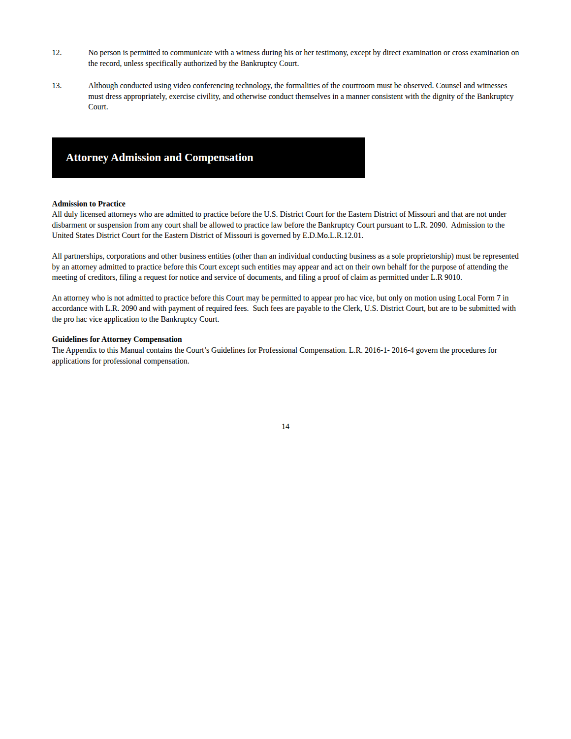12. No person is permitted to communicate with a witness during his or her testimony, except by direct examination or cross examination on the record, unless specifically authorized by the Bankruptcy Court.
13. Although conducted using video conferencing technology, the formalities of the courtroom must be observed. Counsel and witnesses must dress appropriately, exercise civility, and otherwise conduct themselves in a manner consistent with the dignity of the Bankruptcy Court.
Attorney Admission and Compensation
Admission to Practice
All duly licensed attorneys who are admitted to practice before the U.S. District Court for the Eastern District of Missouri and that are not under disbarment or suspension from any court shall be allowed to practice law before the Bankruptcy Court pursuant to L.R. 2090. Admission to the United States District Court for the Eastern District of Missouri is governed by E.D.Mo.L.R.12.01.
All partnerships, corporations and other business entities (other than an individual conducting business as a sole proprietorship) must be represented by an attorney admitted to practice before this Court except such entities may appear and act on their own behalf for the purpose of attending the meeting of creditors, filing a request for notice and service of documents, and filing a proof of claim as permitted under L.R 9010.
An attorney who is not admitted to practice before this Court may be permitted to appear pro hac vice, but only on motion using Local Form 7 in accordance with L.R. 2090 and with payment of required fees. Such fees are payable to the Clerk, U.S. District Court, but are to be submitted with the pro hac vice application to the Bankruptcy Court.
Guidelines for Attorney Compensation
The Appendix to this Manual contains the Court’s Guidelines for Professional Compensation. L.R. 2016-1- 2016-4 govern the procedures for applications for professional compensation.
14